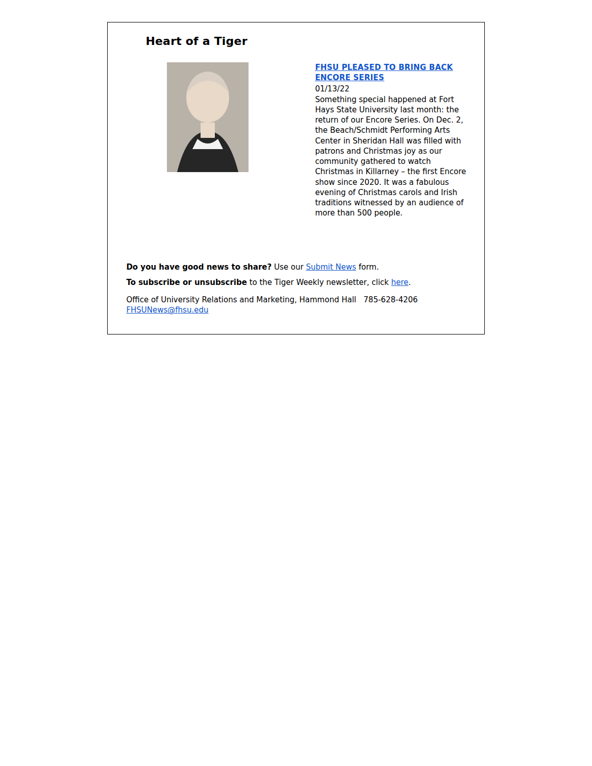Heart of a Tiger
FHSU PLEASED TO BRING BACK ENCORE SERIES
01/13/22
Something special happened at Fort Hays State University last month: the return of our Encore Series. On Dec. 2, the Beach/Schmidt Performing Arts Center in Sheridan Hall was filled with patrons and Christmas joy as our community gathered to watch Christmas in Killarney – the first Encore show since 2020. It was a fabulous evening of Christmas carols and Irish traditions witnessed by an audience of more than 500 people.
Do you have good news to share? Use our Submit News form.
To subscribe or unsubscribe to the Tiger Weekly newsletter, click here.
Office of University Relations and Marketing, Hammond Hall 785-628-4206 FHSUNews@fhsu.edu